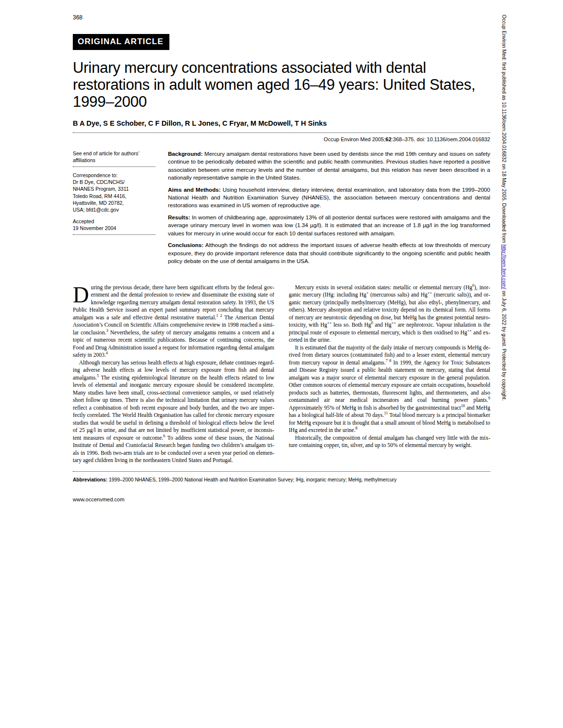368
ORIGINAL ARTICLE
Urinary mercury concentrations associated with dental restorations in adult women aged 16–49 years: United States, 1999–2000
B A Dye, S E Schober, C F Dillon, R L Jones, C Fryar, M McDowell, T H Sinks
Occup Environ Med 2005;62:368–375. doi: 10.1136/oem.2004.016832
See end of article for authors’ affiliations
Correspondence to:
Dr B Dye, CDC/NCHS/
NHANES Program, 3311
Toledo Road, RM 4416,
Hyattsville, MD 20782,
USA; bfd1@cdc.gov
Accepted
19 November 2004
Background: Mercury amalgam dental restorations have been used by dentists since the mid 19th century and issues on safety continue to be periodically debated within the scientific and public health communities. Previous studies have reported a positive association between urine mercury levels and the number of dental amalgams, but this relation has never been described in a nationally representative sample in the United States.
Aims and Methods: Using household interview, dietary interview, dental examination, and laboratory data from the 1999–2000 National Health and Nutrition Examination Survey (NHANES), the association between mercury concentrations and dental restorations was examined in US women of reproductive age.
Results: In women of childbearing age, approximately 13% of all posterior dental surfaces were restored with amalgams and the average urinary mercury level in women was low (1.34 µg/l). It is estimated that an increase of 1.8 µg/l in the log transformed values for mercury in urine would occur for each 10 dental surfaces restored with amalgam.
Conclusions: Although the findings do not address the important issues of adverse health effects at low thresholds of mercury exposure, they do provide important reference data that should contribute significantly to the ongoing scientific and public health policy debate on the use of dental amalgams in the USA.
During the previous decade, there have been significant efforts by the federal government and the dental profession to review and disseminate the existing state of knowledge regarding mercury amalgam dental restoration safety. In 1993, the US Public Health Service issued an expert panel summary report concluding that mercury amalgam was a safe and effective dental restorative material.1 2 The American Dental Association’s Council on Scientific Affairs comprehensive review in 1998 reached a similar conclusion.3 Nevertheless, the safety of mercury amalgams remains a concern and a topic of numerous recent scientific publications. Because of continuing concerns, the Food and Drug Administration issued a request for information regarding dental amalgam safety in 2003.4
Although mercury has serious health effects at high exposure, debate continues regarding adverse health effects at low levels of mercury exposure from fish and dental amalgams.5 The existing epidemiological literature on the health effects related to low levels of elemental and inorganic mercury exposure should be considered incomplete. Many studies have been small, cross-sectional convenience samples, or used relatively short follow up times. There is also the technical limitation that urinary mercury values reflect a combination of both recent exposure and body burden, and the two are imperfectly correlated. The World Health Organisation has called for chronic mercury exposure studies that would be useful in defining a threshold of biological effects below the level of 25 µg/l in urine, and that are not limited by insufficient statistical power, or inconsistent measures of exposure or outcome.6 To address some of these issues, the National Institute of Dental and Craniofacial Research began funding two children’s amalgam trials in 1996. Both two-arm trials are to be conducted over a seven year period on elementary aged children living in the northeastern United States and Portugal.
Mercury exists in several oxidation states: metallic or elemental mercury (Hg0), inorganic mercury (IHg: including Hg+ (mercurous salts) and Hg++ (mercuric salts)), and organic mercury (principally methylmercury (MeHg), but also ethyl-, phenylmercury, and others). Mercury absorption and relative toxicity depend on its chemical form. All forms of mercury are neurotoxic depending on dose, but MeHg has the greatest potential neurotoxicity, with Hg++ less so. Both Hg0 and Hg++ are nephrotoxic. Vapour inhalation is the principal route of exposure to elemental mercury, which is then oxidised to Hg++ and excreted in the urine.
It is estimated that the majority of the daily intake of mercury compounds is MeHg derived from dietary sources (contaminated fish) and to a lesser extent, elemental mercury from mercury vapour in dental amalgams.7 8 In 1999, the Agency for Toxic Substances and Disease Registry issued a public health statement on mercury, stating that dental amalgam was a major source of elemental mercury exposure in the general population. Other common sources of elemental mercury exposure are certain occupations, household products such as batteries, thermostats, fluorescent lights, and thermometers, and also contaminated air near medical incinerators and coal burning power plants.9 Approximately 95% of MeHg in fish is absorbed by the gastrointestinal tract10 and MeHg has a biological half-life of about 70 days.11 Total blood mercury is a principal biomarker for MeHg exposure but it is thought that a small amount of blood MeHg is metabolised to IHg and excreted in the urine.8
Historically, the composition of dental amalgam has changed very little with the mixture containing copper, tin, silver, and up to 50% of elemental mercury by weight.
Abbreviations: 1999–2000 NHANES, 1999–2000 National Health and Nutrition Examination Survey; IHg, inorganic mercury; MeHg, methylmercury
www.occenvmed.com
Occup Environ Med: first published as 10.1136/oem.2004.016832 on 18 May 2005. Downloaded from http://oem.bmj.com/ on July 6, 2022 by guest. Protected by copyright.